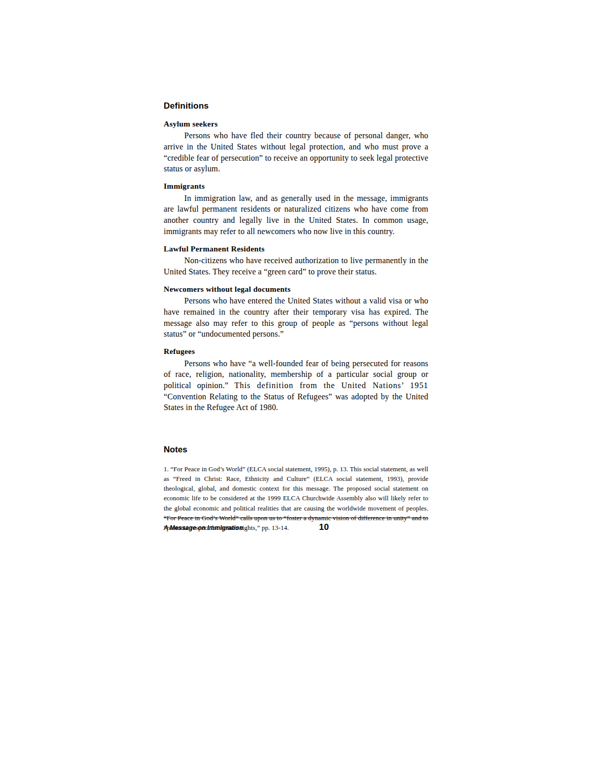Definitions
Asylum seekers
Persons who have fled their country because of personal danger, who arrive in the United States without legal protection, and who must prove a “credible fear of persecution” to receive an opportunity to seek legal protective status or asylum.
Immigrants
In immigration law, and as generally used in the message, immigrants are lawful permanent residents or naturalized citizens who have come from another country and legally live in the United States. In common usage, immigrants may refer to all newcomers who now live in this country.
Lawful Permanent Residents
Non-citizens who have received authorization to live permanently in the United States. They receive a “green card” to prove their status.
Newcomers without legal documents
Persons who have entered the United States without a valid visa or who have remained in the country after their temporary visa has expired. The message also may refer to this group of people as “persons without legal status” or “undocumented persons.”
Refugees
Persons who have “a well-founded fear of being persecuted for reasons of race, religion, nationality, membership of a particular social group or political opinion.” This definition from the United Nations’ 1951 “Convention Relating to the Status of Refugees” was adopted by the United States in the Refugee Act of 1980.
Notes
1. “For Peace in God’s World” (ELCA social statement, 1995), p. 13. This social statement, as well as “Freed in Christ: Race, Ethnicity and Culture” (ELCA social statement, 1993), provide theological, global, and domestic context for this message. The proposed social statement on economic life to be considered at the 1999 ELCA Churchwide Assembly also will likely refer to the global economic and political realities that are causing the worldwide movement of peoples. “For Peace in God’s World” calls upon us to “foster a dynamic vision of difference in unity” and to “promote respect for human rights,” pp. 13-14.
A Message on Immigration 10